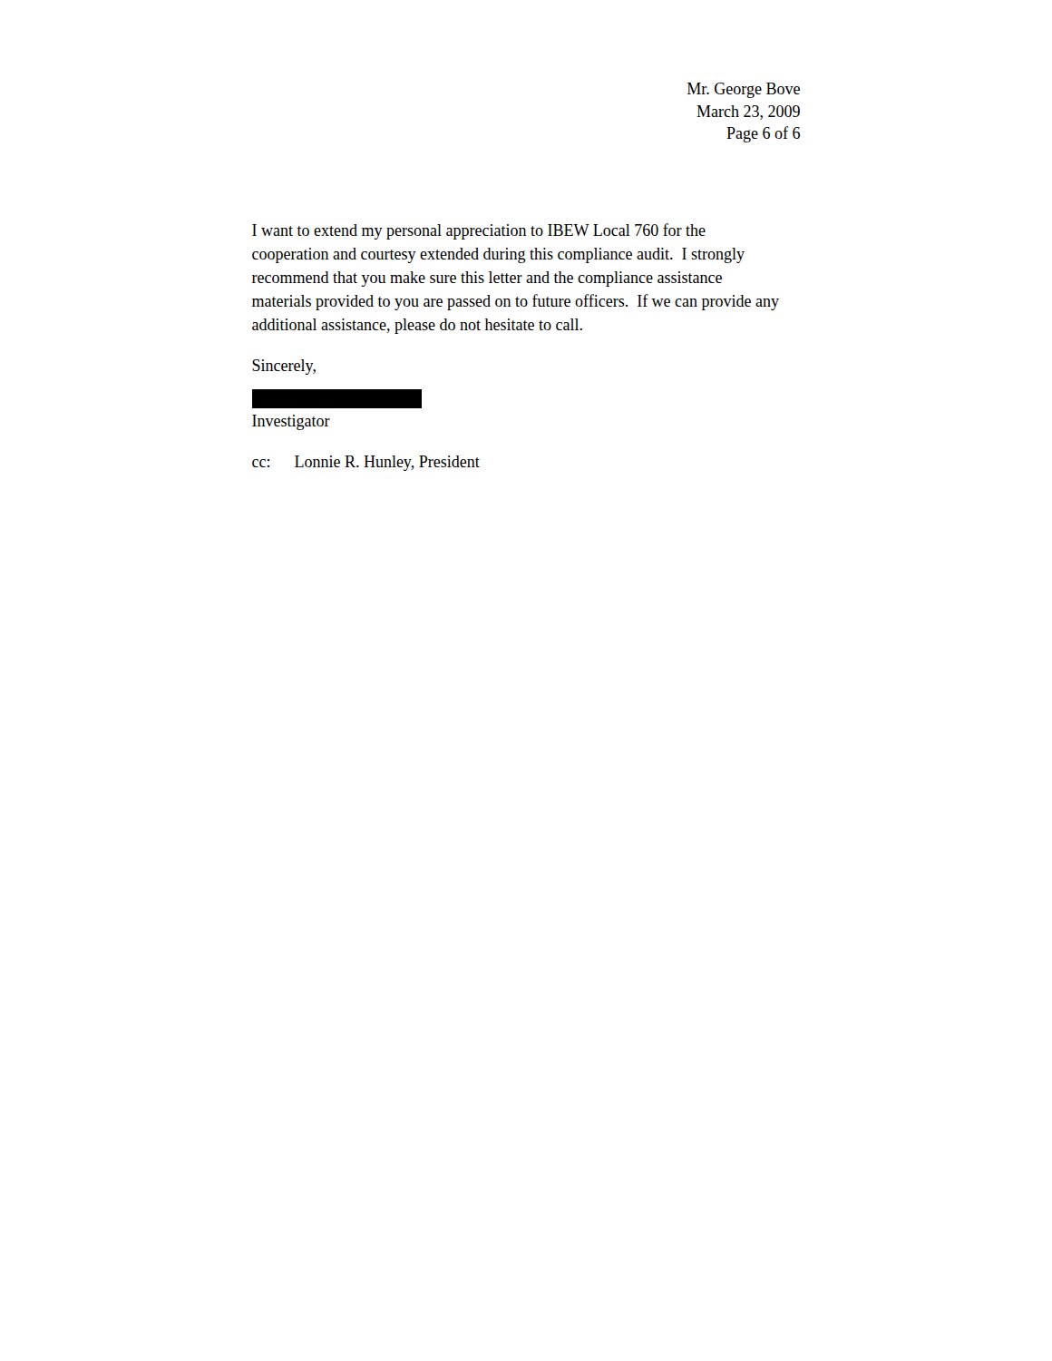Mr. George Bove
March 23, 2009
Page 6 of 6
I want to extend my personal appreciation to IBEW Local 760 for the cooperation and courtesy extended during this compliance audit. I strongly recommend that you make sure this letter and the compliance assistance materials provided to you are passed on to future officers. If we can provide any additional assistance, please do not hesitate to call.
Sincerely,
Investigator
cc: Lonnie R. Hunley, President